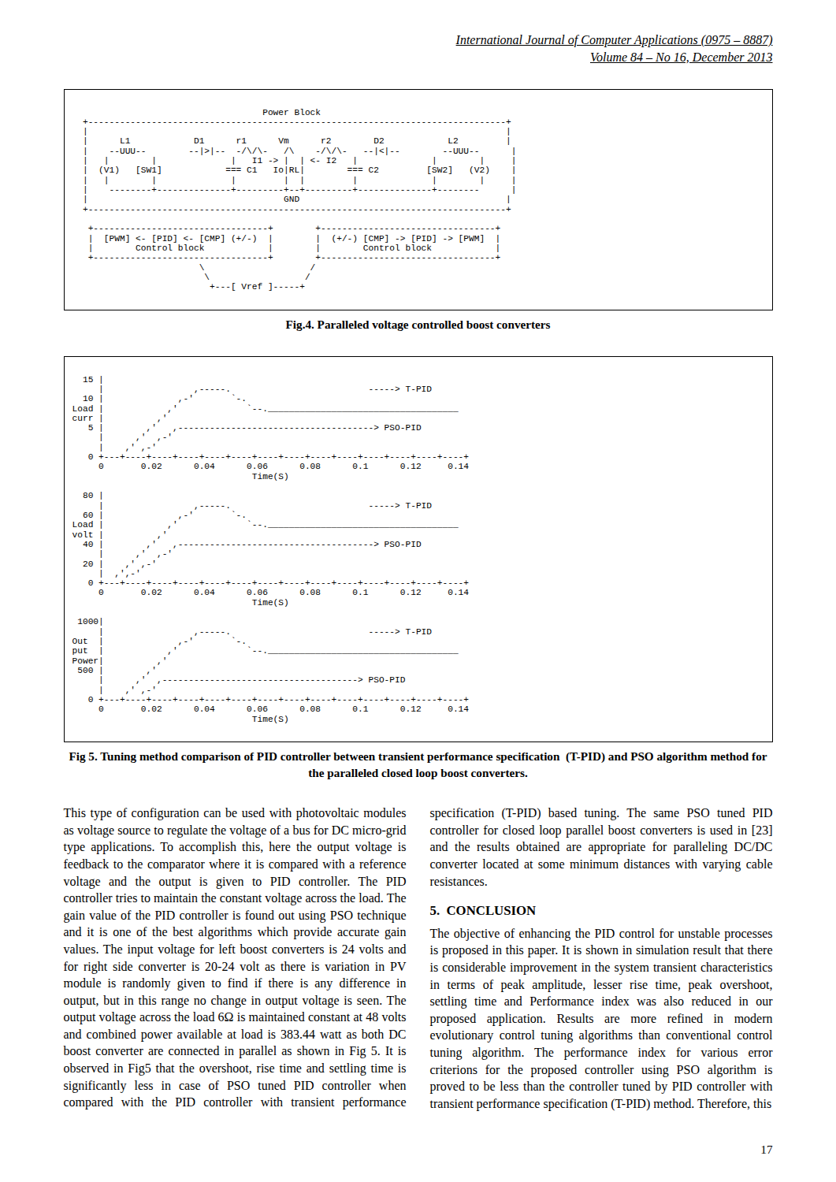International Journal of Computer Applications (0975 – 8887)
Volume 84 – No 16, December 2013
Power Block +-------------------------------------------------------------------------------+ | | | L1 D1 r1 Vm r2 D2 L2 | | --UUU-- --|>|-- -/\/\- /\ -/\/\- --|<|-- --UUU-- | | | | | I1 -> | | <- I2 | | | | | (V1) [SW1] === C1 Io|RL| === C2 [SW2] (V2) | | | | | | | | | | | | --------+--------------+---------+--+---------+--------------+-------- | | GND | +-------------------------------------------------------------------------------+ +---------------------------------+ +---------------------------------+ | [PWM] <- [PID] <- [CMP] (+/-) | | (+/-) [CMP] -> [PID] -> [PWM] | | Control block | | Control block | +---------------------------------+ +---------------------------------+ \ / \ / +---[ Vref ]-----+
Fig.4. Paralleled voltage controlled boost converters
15 | | ,-----. -----> T-PID 10 | ,-' `-. Load | ,' `--.____________________________________ curr | ,' 5 | ,' ,-------------------------------------> PSO-PID | ,' ,-' | ,' ,-' 0 +---+----+----+----+----+----+----+----+----+----+----+----+----+----+ 0 0.02 0.04 0.06 0.08 0.1 0.12 0.14 Time(S) 80 | | ,-----. -----> T-PID 60 | ,-' `-. Load | ,' `--.____________________________________ volt | ,' 40 | ,' ,-------------------------------------> PSO-PID | ,' ,-' 20 | ,' ,-' | ,',-' 0 +---+----+----+----+----+----+----+----+----+----+----+----+----+----+ 0 0.02 0.04 0.06 0.08 0.1 0.12 0.14 Time(S) 1000| | ,-----. -----> T-PID Out | ,-' `-. put | ,' `--.____________________________________ Power| ,' 500 | ,' | ,' ,-------------------------------------> PSO-PID | ,' ,-' 0 +---+----+----+----+----+----+----+----+----+----+----+----+----+----+ 0 0.02 0.04 0.06 0.08 0.1 0.12 0.14 Time(S)
Fig 5. Tuning method comparison of PID controller between transient performance specification (T-PID) and PSO algorithm method for the paralleled closed loop boost converters.
This type of configuration can be used with photovoltaic modules as voltage source to regulate the voltage of a bus for DC micro-grid type applications. To accomplish this, here the output voltage is feedback to the comparator where it is compared with a reference voltage and the output is given to PID controller. The PID controller tries to maintain the constant voltage across the load. The gain value of the PID controller is found out using PSO technique and it is one of the best algorithms which provide accurate gain values. The input voltage for left boost converters is 24 volts and for right side converter is 20-24 volt as there is variation in PV module is randomly given to find if there is any difference in output, but in this range no change in output voltage is seen. The output voltage across the load 6Ω is maintained constant at 48 volts and combined power available at load is 383.44 watt as both DC boost converter are connected in parallel as shown in Fig 5. It is observed in Fig5 that the overshoot, rise time and settling time is significantly less in case of PSO tuned PID controller when compared with the PID controller with transient performance specification (T-PID) based tuning. The same PSO tuned PID controller for closed loop parallel boost converters is used in [23] and the results obtained are appropriate for paralleling DC/DC converter located at some minimum distances with varying cable resistances.
5. CONCLUSION
The objective of enhancing the PID control for unstable processes is proposed in this paper. It is shown in simulation result that there is considerable improvement in the system transient characteristics in terms of peak amplitude, lesser rise time, peak overshoot, settling time and Performance index was also reduced in our proposed application. Results are more refined in modern evolutionary control tuning algorithms than conventional control tuning algorithm. The performance index for various error criterions for the proposed controller using PSO algorithm is proved to be less than the controller tuned by PID controller with transient performance specification (T-PID) method. Therefore, this
17